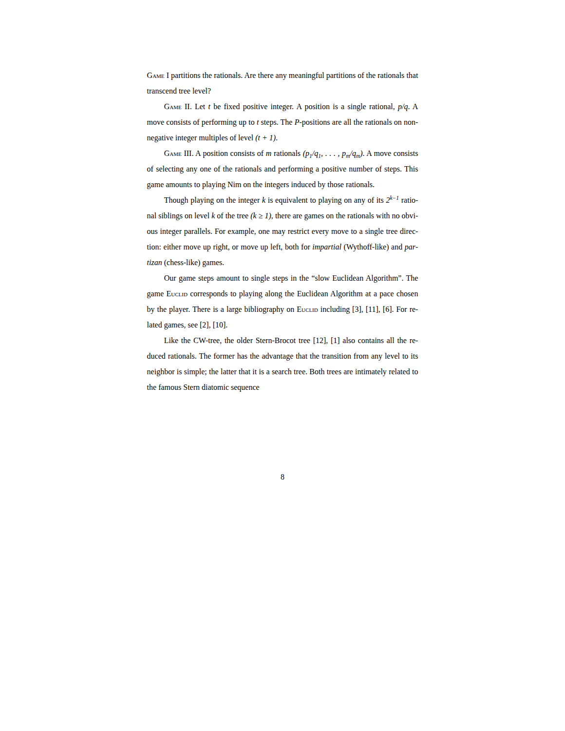Game I partitions the rationals. Are there any meaningful partitions of the rationals that transcend tree level?
Game II. Let t be fixed positive integer. A position is a single rational, p/q. A move consists of performing up to t steps. The P-positions are all the rationals on nonnegative integer multiples of level (t + 1).
Game III. A position consists of m rationals (p1/q1, . . . , pm/qm). A move consists of selecting any one of the rationals and performing a positive number of steps. This game amounts to playing Nim on the integers induced by those rationals.
Though playing on the integer k is equivalent to playing on any of its 2k−1 rational siblings on level k of the tree (k ≥ 1), there are games on the rationals with no obvious integer parallels. For example, one may restrict every move to a single tree direction: either move up right, or move up left, both for impartial (Wythoff-like) and partizan (chess-like) games.
Our game steps amount to single steps in the “slow Euclidean Algorithm”. The game Euclid corresponds to playing along the Euclidean Algorithm at a pace chosen by the player. There is a large bibliography on Euclid including [3], [11], [6]. For related games, see [2], [10].
Like the CW-tree, the older Stern-Brocot tree [12], [1] also contains all the reduced rationals. The former has the advantage that the transition from any level to its neighbor is simple; the latter that it is a search tree. Both trees are intimately related to the famous Stern diatomic sequence
8